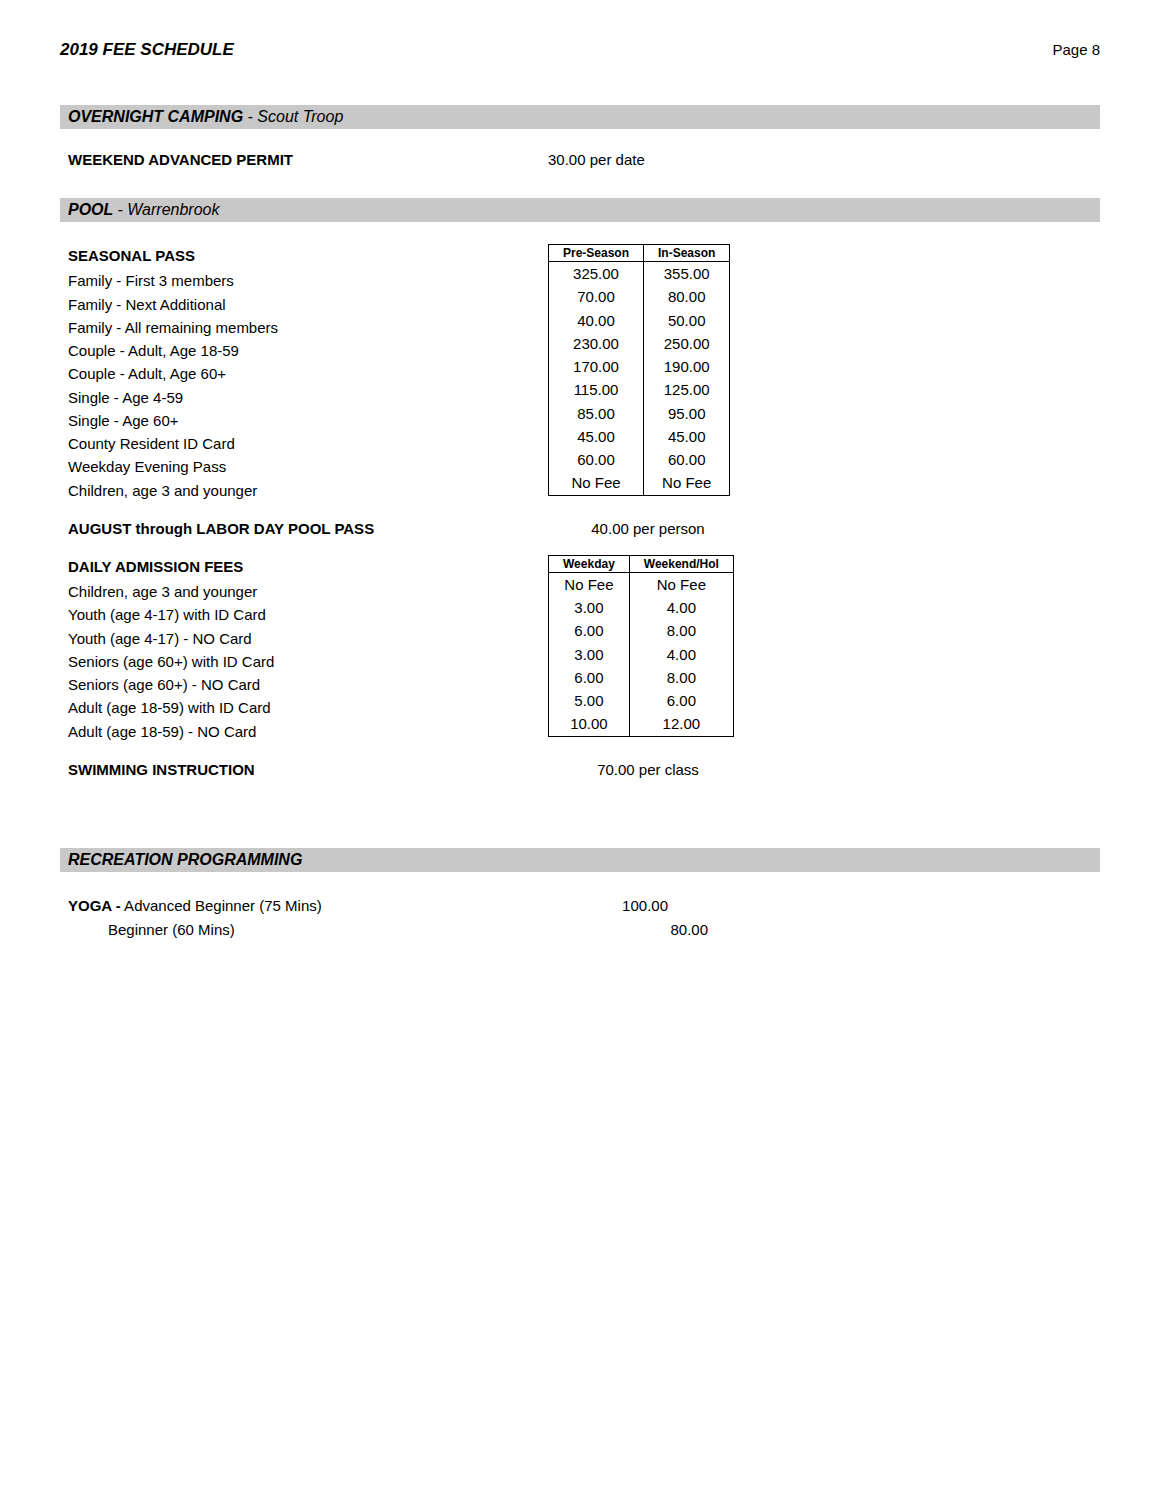2019 FEE SCHEDULE
Page 8
OVERNIGHT CAMPING - Scout Troop
WEEKEND ADVANCED PERMIT
30.00 per date
POOL - Warrenbrook
SEASONAL PASS
Family - First 3 members
Family - Next Additional
Family - All remaining members
Couple - Adult, Age 18-59
Couple - Adult, Age 60+
Single - Age 4-59
Single - Age 60+
County Resident ID Card
Weekday Evening Pass
Children, age 3 and younger
| Pre-Season | In-Season |
| --- | --- |
| 325.00 | 355.00 |
| 70.00 | 80.00 |
| 40.00 | 50.00 |
| 230.00 | 250.00 |
| 170.00 | 190.00 |
| 115.00 | 125.00 |
| 85.00 | 95.00 |
| 45.00 | 45.00 |
| 60.00 | 60.00 |
| No Fee | No Fee |
AUGUST through LABOR DAY POOL PASS
40.00 per person
DAILY ADMISSION FEES
Children, age 3 and younger
Youth (age 4-17) with ID Card
Youth (age 4-17) - NO Card
Seniors (age 60+) with ID Card
Seniors (age 60+) - NO Card
Adult (age 18-59) with ID Card
Adult (age 18-59) - NO Card
| Weekday | Weekend/Hol |
| --- | --- |
| No Fee | No Fee |
| 3.00 | 4.00 |
| 6.00 | 8.00 |
| 3.00 | 4.00 |
| 6.00 | 8.00 |
| 5.00 | 6.00 |
| 10.00 | 12.00 |
SWIMMING INSTRUCTION
70.00 per class
RECREATION PROGRAMMING
YOGA - Advanced Beginner (75 Mins)
100.00
Beginner (60 Mins)
80.00